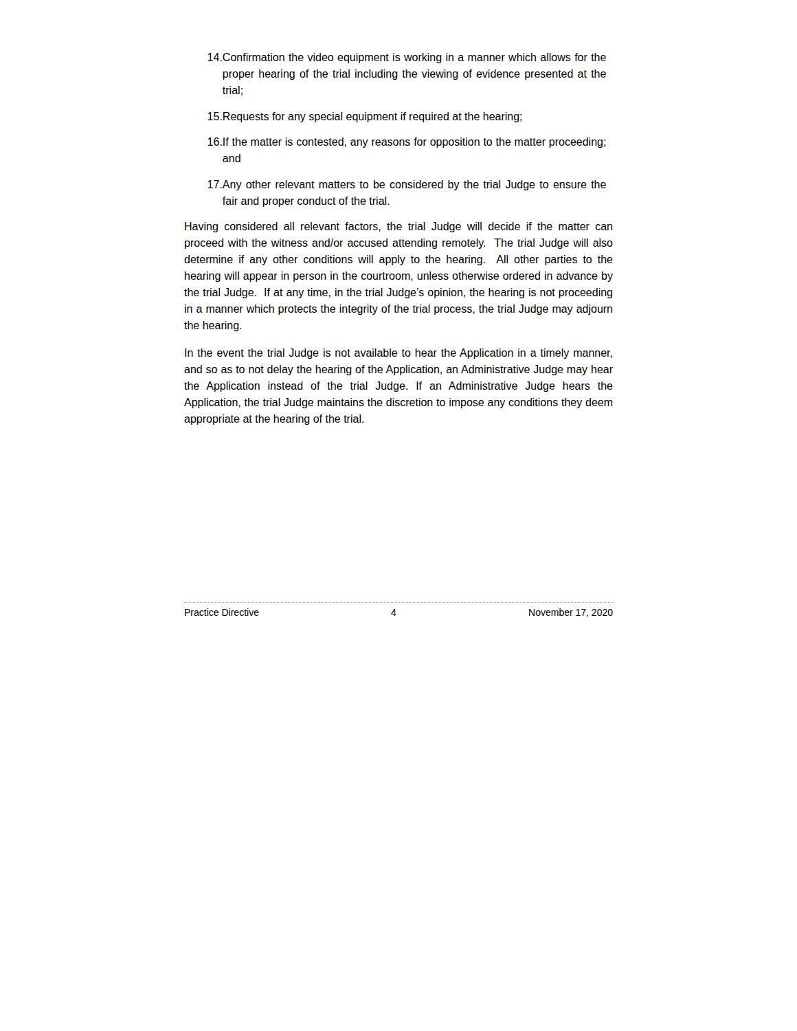14. Confirmation the video equipment is working in a manner which allows for the proper hearing of the trial including the viewing of evidence presented at the trial;
15. Requests for any special equipment if required at the hearing;
16. If the matter is contested, any reasons for opposition to the matter proceeding; and
17. Any other relevant matters to be considered by the trial Judge to ensure the fair and proper conduct of the trial.
Having considered all relevant factors, the trial Judge will decide if the matter can proceed with the witness and/or accused attending remotely. The trial Judge will also determine if any other conditions will apply to the hearing. All other parties to the hearing will appear in person in the courtroom, unless otherwise ordered in advance by the trial Judge. If at any time, in the trial Judge’s opinion, the hearing is not proceeding in a manner which protects the integrity of the trial process, the trial Judge may adjourn the hearing.
In the event the trial Judge is not available to hear the Application in a timely manner, and so as to not delay the hearing of the Application, an Administrative Judge may hear the Application instead of the trial Judge. If an Administrative Judge hears the Application, the trial Judge maintains the discretion to impose any conditions they deem appropriate at the hearing of the trial.
Practice Directive 4 November 17, 2020